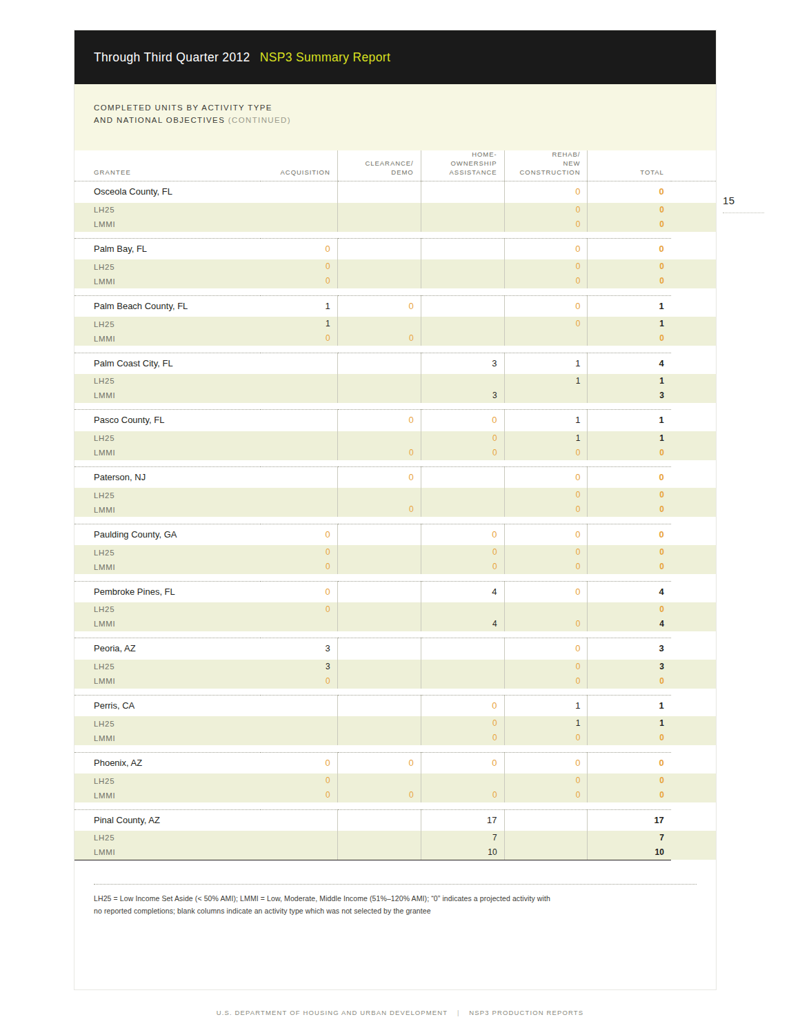Through Third Quarter 2012 NSP3 Summary Report
Completed Units by Activity Type
and National Objectives (continued)
| Grantee | Acquisition | Clearance/ Demo | Home- ownership Assistance | Rehab/ New Construction | Total | |
| --- | --- | --- | --- | --- | --- | --- |
| Osceola County, FL | | | | 0 | 0 | |
| LH25 | | | | 0 | 0 | |
| LMMI | | | | 0 | 0 | |
| Palm Bay, FL | 0 | | | 0 | 0 | |
| LH25 | 0 | | | 0 | 0 | |
| LMMI | 0 | | | 0 | 0 | |
| Palm Beach County, FL | 1 | 0 | | 0 | 1 | |
| LH25 | 1 | | | 0 | 1 | |
| LMMI | 0 | 0 | | | 0 | |
| Palm Coast City, FL | | | 3 | 1 | 4 | |
| LH25 | | | | 1 | 1 | |
| LMMI | | | 3 | | 3 | |
| Pasco County, FL | | 0 | 0 | 1 | 1 | |
| LH25 | | | 0 | 1 | 1 | |
| LMMI | | 0 | 0 | 0 | 0 | |
| Paterson, NJ | | 0 | | 0 | 0 | |
| LH25 | | | | 0 | 0 | |
| LMMI | | 0 | | 0 | 0 | |
| Paulding County, GA | 0 | | 0 | 0 | 0 | |
| LH25 | 0 | | 0 | 0 | 0 | |
| LMMI | 0 | | 0 | 0 | 0 | |
| Pembroke Pines, FL | 0 | | 4 | 0 | 4 | |
| LH25 | 0 | | | | 0 | |
| LMMI | | | 4 | 0 | 4 | |
| Peoria, AZ | 3 | | | 0 | 3 | |
| LH25 | 3 | | | 0 | 3 | |
| LMMI | 0 | | | 0 | 0 | |
| Perris, CA | | | 0 | 1 | 1 | |
| LH25 | | | 0 | 1 | 1 | |
| LMMI | | | 0 | 0 | 0 | |
| Phoenix, AZ | 0 | 0 | 0 | 0 | 0 | |
| LH25 | 0 | | | 0 | 0 | |
| LMMI | 0 | 0 | 0 | 0 | 0 | |
| Pinal County, AZ | | | 17 | | 17 | |
| LH25 | | | 7 | | 7 | |
| LMMI | | | 10 | | 10 | |
LH25 = Low Income Set Aside (< 50% AMI); LMMI = Low, Moderate, Middle Income (51%–120% AMI); “0” indicates a projected activity with
no reported completions; blank columns indicate an activity type which was not selected by the grantee
15
U.S. Department of Housing and Urban Development | NSP3 Production Reports